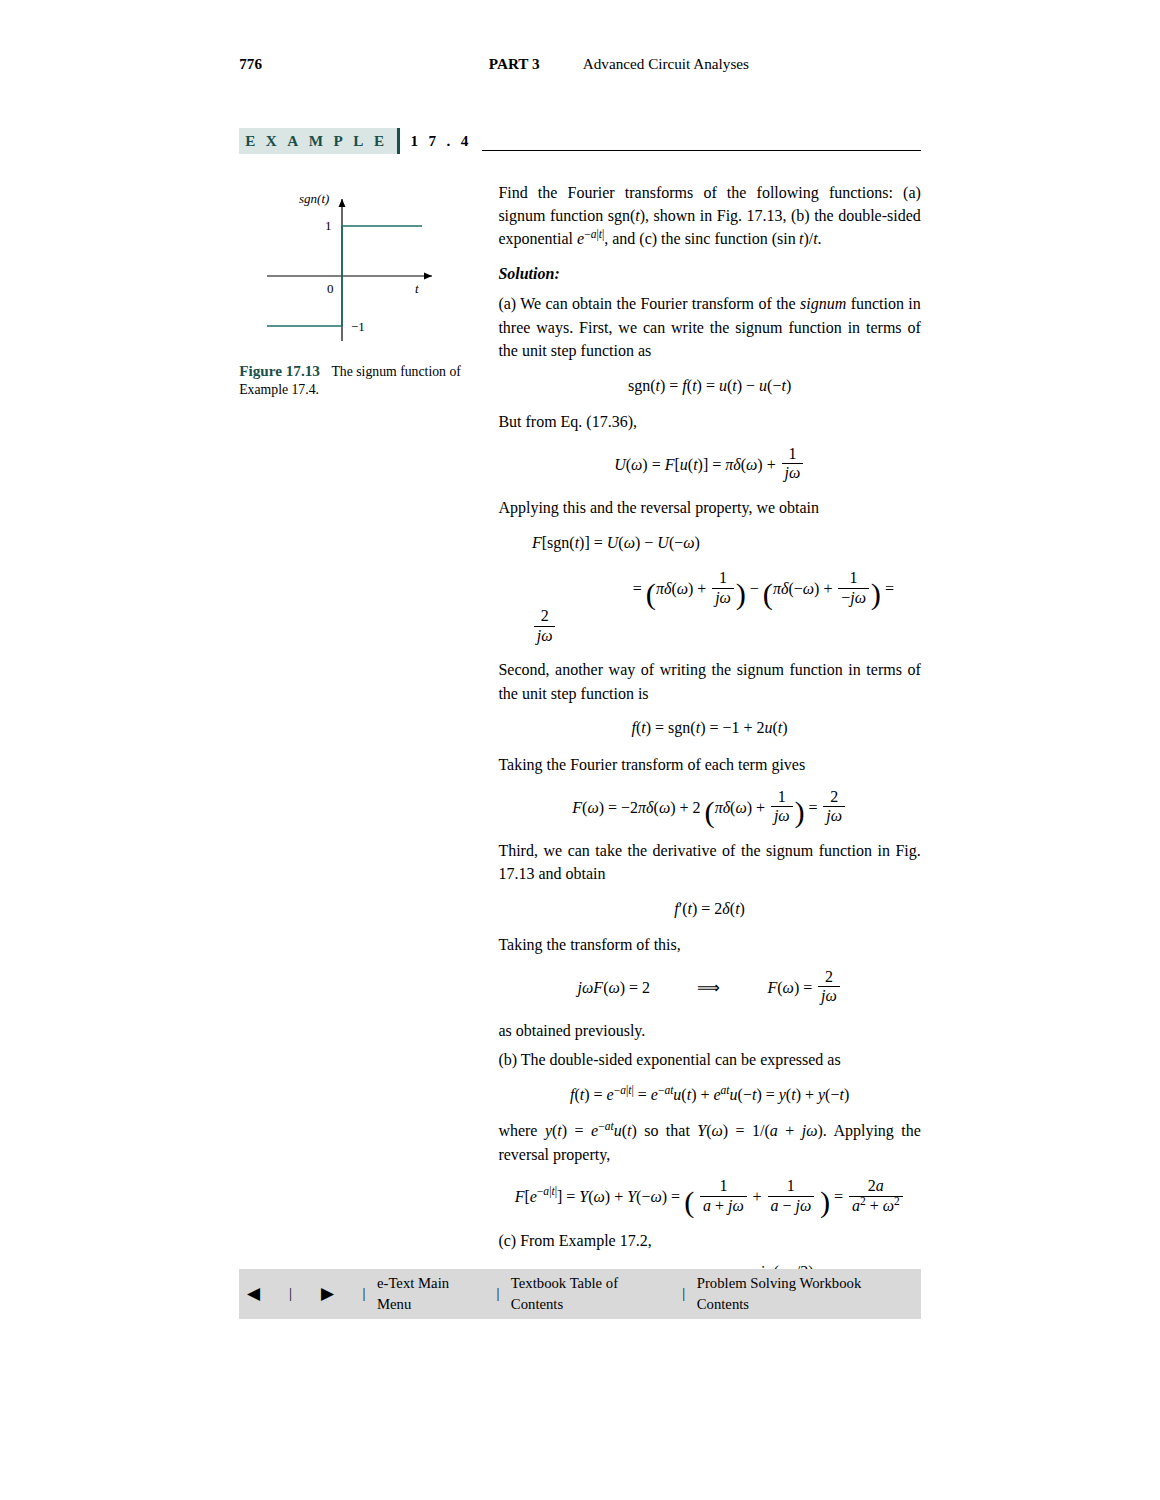776 PART 3 Advanced Circuit Analyses
E X A M P L E 1 7 . 4
sgn(t) 1 0 t −1
Figure 17.13 The signum function of Example 17.4.
Find the Fourier transforms of the following functions: (a) signum function sgn(t), shown in Fig. 17.13, (b) the double-sided exponential e−a|t|, and (c) the sinc function (sin t)/t.
Solution:
(a) We can obtain the Fourier transform of the signum function in three ways. First, we can write the signum function in terms of the unit step function as
sgn(t) = f(t) = u(t) − u(−t)
But from Eq. (17.36),
U(ω) = F[u(t)] = πδ(ω) + 1 jω
Applying this and the reversal property, we obtain
F[sgn(t)] = U(ω) − U(−ω)
= (πδ(ω) + 1 jω) − (πδ(−ω) + 1−jω) = 2 jω
Second, another way of writing the signum function in terms of the unit step function is
f(t) = sgn(t) = −1 + 2u(t)
Taking the Fourier transform of each term gives
F(ω) = −2πδ(ω) + 2 (πδ(ω) + 1 jω) = 2 jω
Third, we can take the derivative of the signum function in Fig. 17.13 and obtain
f′(t) = 2δ(t)
Taking the transform of this,
jωF(ω) = 2 ⟹ F(ω) = 2 jω
as obtained previously.
(b) The double-sided exponential can be expressed as
f(t) = e−a|t| = e−atu(t) + eatu(−t) = y(t) + y(−t)
where y(t) = e−atu(t) so that Y(ω) = 1/(a + jω). Applying the reversal property,
F[e−a|t|] = Y(ω) + Y(−ω) = ( 1 a + jω + 1 a − jω ) = 2a a2 + ω2
(c) From Example 17.2,
F [ u (t + τ 2 ) − u (t − τ 2 ) ] = τ sin(ωτ/2) ωτ/2 = τ sinc ωτ 2
◀ | ▶ | e-Text Main Menu | Textbook Table of Contents | Problem Solving Workbook Contents